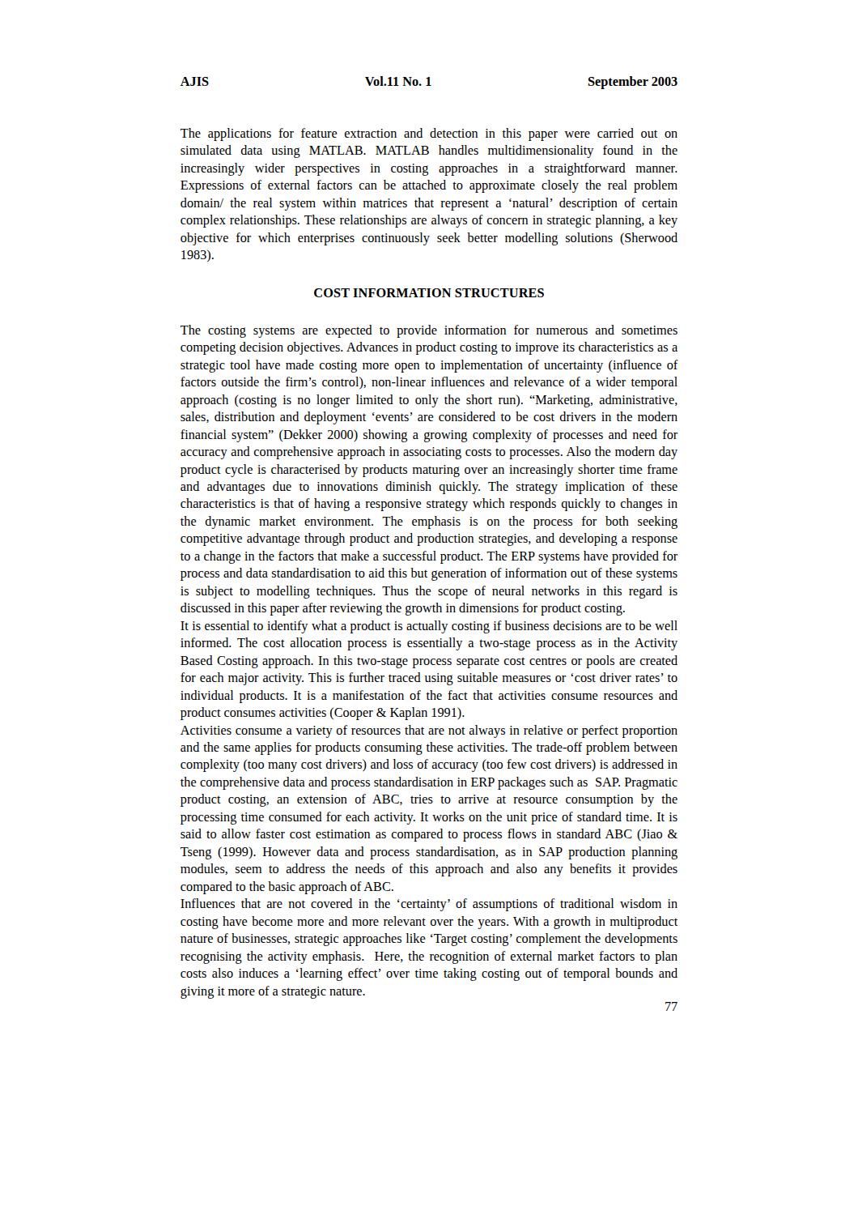AJIS
Vol.11 No. 1
September 2003
The applications for feature extraction and detection in this paper were carried out on simulated data using MATLAB. MATLAB handles multidimensionality found in the increasingly wider perspectives in costing approaches in a straightforward manner. Expressions of external factors can be attached to approximate closely the real problem domain/ the real system within matrices that represent a ‘natural’ description of certain complex relationships. These relationships are always of concern in strategic planning, a key objective for which enterprises continuously seek better modelling solutions (Sherwood 1983).
COST INFORMATION STRUCTURES
The costing systems are expected to provide information for numerous and sometimes competing decision objectives. Advances in product costing to improve its characteristics as a strategic tool have made costing more open to implementation of uncertainty (influence of factors outside the firm’s control), non-linear influences and relevance of a wider temporal approach (costing is no longer limited to only the short run). “Marketing, administrative, sales, distribution and deployment ‘events’ are considered to be cost drivers in the modern financial system” (Dekker 2000) showing a growing complexity of processes and need for accuracy and comprehensive approach in associating costs to processes. Also the modern day product cycle is characterised by products maturing over an increasingly shorter time frame and advantages due to innovations diminish quickly. The strategy implication of these characteristics is that of having a responsive strategy which responds quickly to changes in the dynamic market environment. The emphasis is on the process for both seeking competitive advantage through product and production strategies, and developing a response to a change in the factors that make a successful product. The ERP systems have provided for process and data standardisation to aid this but generation of information out of these systems is subject to modelling techniques. Thus the scope of neural networks in this regard is discussed in this paper after reviewing the growth in dimensions for product costing.
It is essential to identify what a product is actually costing if business decisions are to be well informed. The cost allocation process is essentially a two-stage process as in the Activity Based Costing approach. In this two-stage process separate cost centres or pools are created for each major activity. This is further traced using suitable measures or ‘cost driver rates’ to individual products. It is a manifestation of the fact that activities consume resources and product consumes activities (Cooper & Kaplan 1991).
Activities consume a variety of resources that are not always in relative or perfect proportion and the same applies for products consuming these activities. The trade-off problem between complexity (too many cost drivers) and loss of accuracy (too few cost drivers) is addressed in the comprehensive data and process standardisation in ERP packages such as SAP. Pragmatic product costing, an extension of ABC, tries to arrive at resource consumption by the processing time consumed for each activity. It works on the unit price of standard time. It is said to allow faster cost estimation as compared to process flows in standard ABC (Jiao & Tseng (1999). However data and process standardisation, as in SAP production planning modules, seem to address the needs of this approach and also any benefits it provides compared to the basic approach of ABC.
Influences that are not covered in the ‘certainty’ of assumptions of traditional wisdom in costing have become more and more relevant over the years. With a growth in multiproduct nature of businesses, strategic approaches like ‘Target costing’ complement the developments recognising the activity emphasis. Here, the recognition of external market factors to plan costs also induces a ‘learning effect’ over time taking costing out of temporal bounds and giving it more of a strategic nature.
77